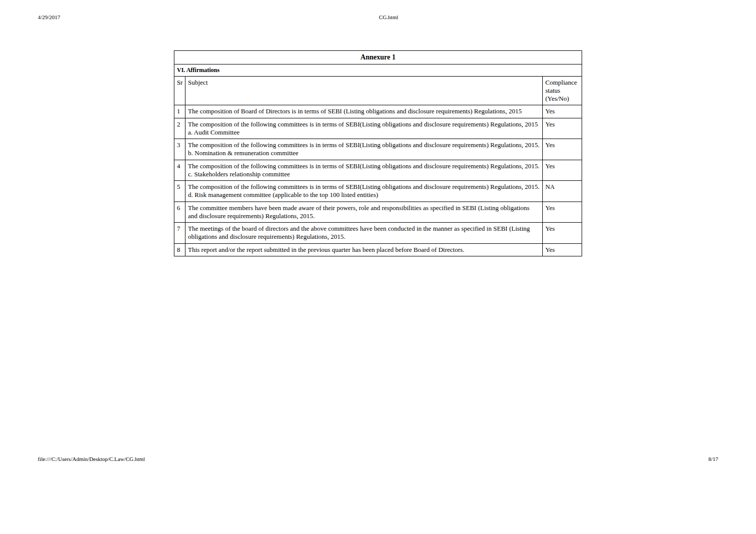4/29/2017
CG.html
| Annexure 1 |
| VI. Affirmations |
| Sr | Subject | Compliance status (Yes/No) |
| 1 | The composition of Board of Directors is in terms of SEBI (Listing obligations and disclosure requirements) Regulations, 2015 | Yes |
| 2 | The composition of the following committees is in terms of SEBI(Listing obligations and disclosure requirements) Regulations, 2015 a. Audit Committee | Yes |
| 3 | The composition of the following committees is in terms of SEBI(Listing obligations and disclosure requirements) Regulations, 2015. b. Nomination & remuneration committee | Yes |
| 4 | The composition of the following committees is in terms of SEBI(Listing obligations and disclosure requirements) Regulations, 2015. c. Stakeholders relationship committee | Yes |
| 5 | The composition of the following committees is in terms of SEBI(Listing obligations and disclosure requirements) Regulations, 2015. d. Risk management committee (applicable to the top 100 listed entities) | NA |
| 6 | The committee members have been made aware of their powers, role and responsibilities as specified in SEBI (Listing obligations and disclosure requirements) Regulations, 2015. | Yes |
| 7 | The meetings of the board of directors and the above committees have been conducted in the manner as specified in SEBI (Listing obligations and disclosure requirements) Regulations, 2015. | Yes |
| 8 | This report and/or the report submitted in the previous quarter has been placed before Board of Directors. | Yes |
file:///C:/Users/Admin/Desktop/C.Law/CG.html
8/17